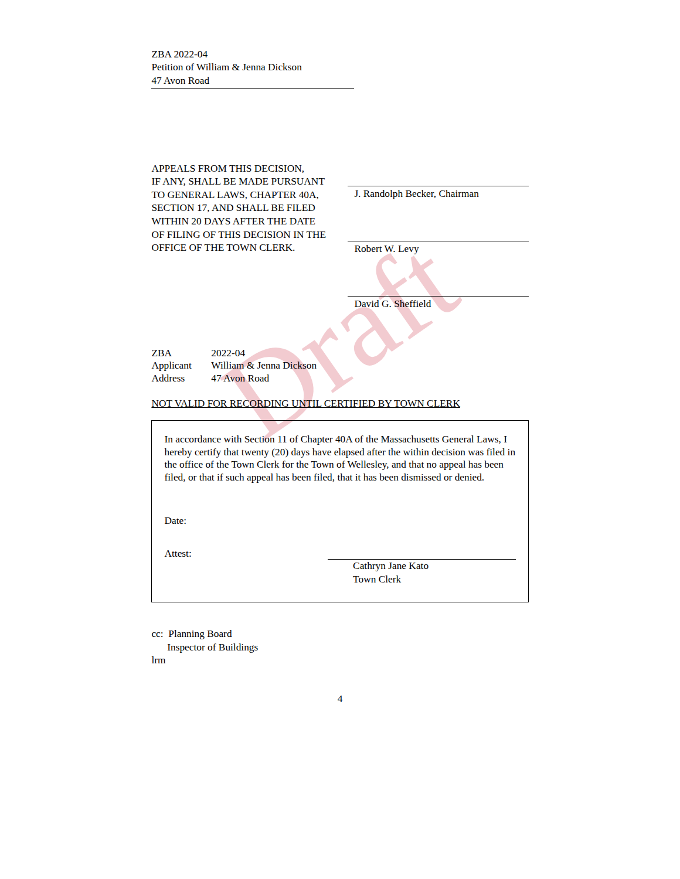Draft
ZBA 2022-04
Petition of William & Jenna Dickson
47 Avon Road
| APPEALS FROM THIS DECISION, IF ANY, SHALL BE MADE PURSUANT TO GENERAL LAWS, CHAPTER 40A, SECTION 17, AND SHALL BE FILED WITHIN 20 DAYS AFTER THE DATE OF FILING OF THIS DECISION IN THE OFFICE OF THE TOWN CLERK. | J. Randolph Becker, Chairman Robert W. Levy David G. Sheffield |
| ZBA | 2022-04 |
| Applicant | William & Jenna Dickson |
| Address | 47 Avon Road |
NOT VALID FOR RECORDING UNTIL CERTIFIED BY TOWN CLERK
In accordance with Section 11 of Chapter 40A of the Massachusetts General Laws, I hereby certify that twenty (20) days have elapsed after the within decision was filed in the office of the Town Clerk for the Town of Wellesley, and that no appeal has been filed, or that if such appeal has been filed, that it has been dismissed or denied.
Date:
Attest:
Cathryn Jane Kato
Town Clerk
cc: Planning Board
Inspector of Buildings
lrm
4